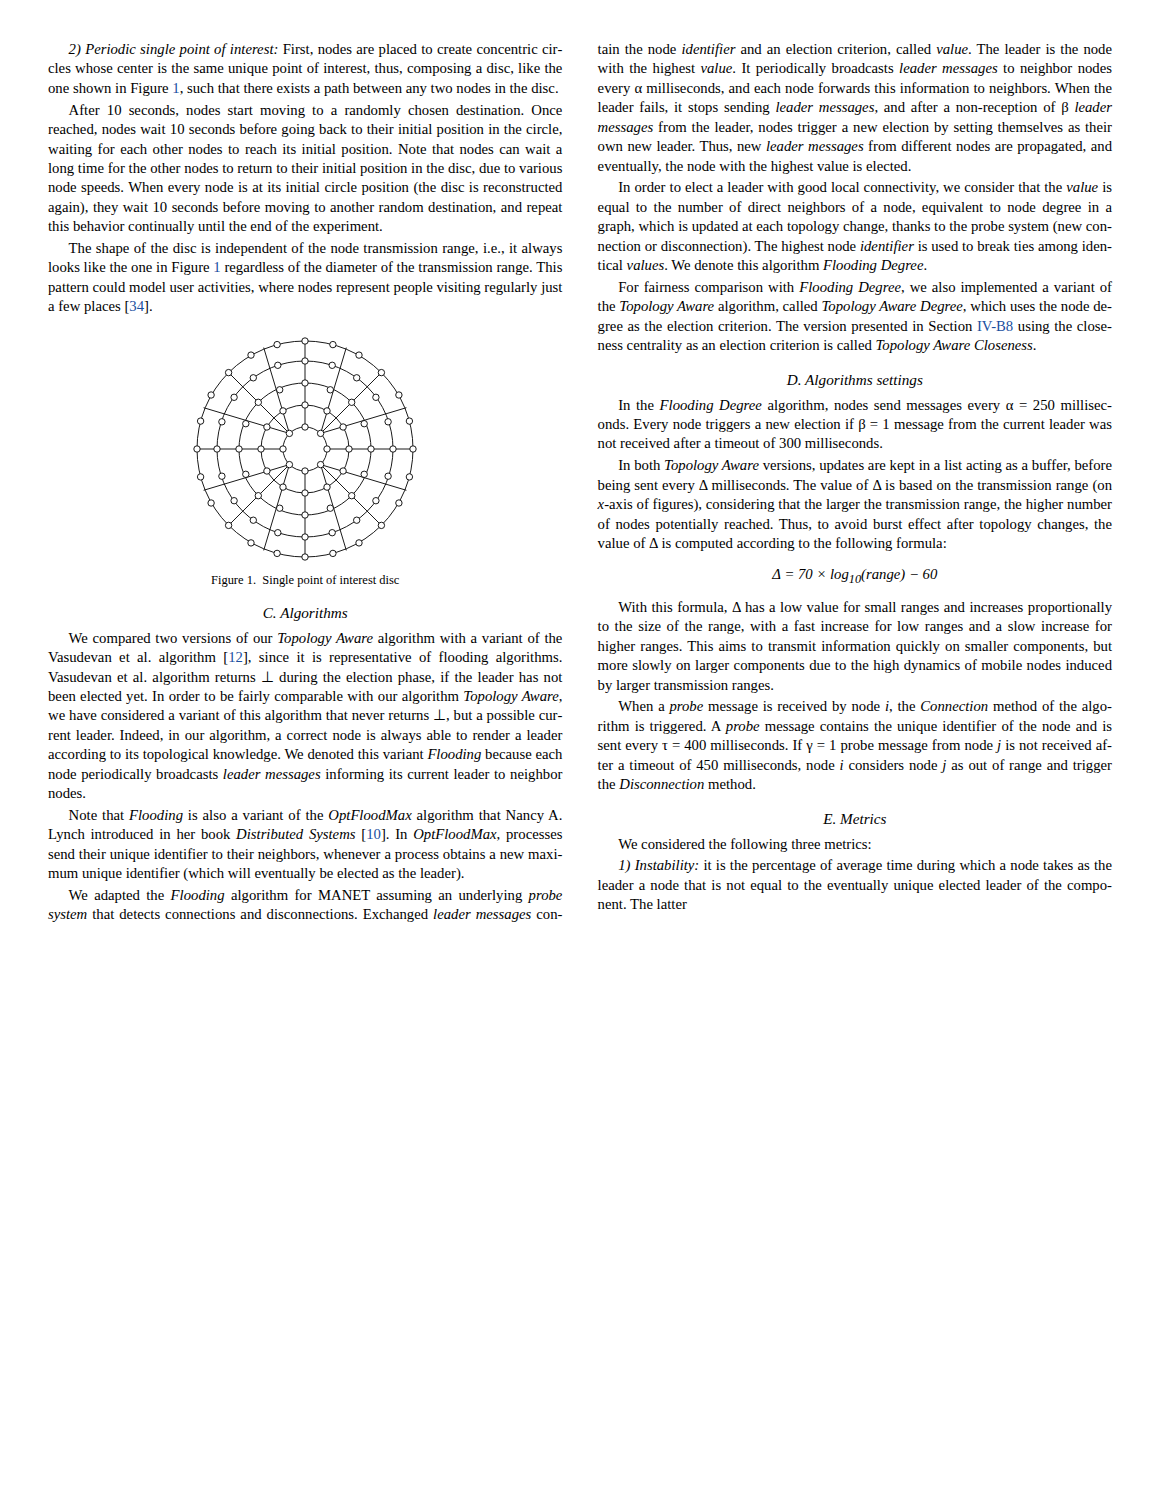2) Periodic single point of interest: First, nodes are placed to create concentric circles whose center is the same unique point of interest, thus, composing a disc, like the one shown in Figure 1, such that there exists a path between any two nodes in the disc.
After 10 seconds, nodes start moving to a randomly chosen destination. Once reached, nodes wait 10 seconds before going back to their initial position in the circle, waiting for each other nodes to reach its initial position. Note that nodes can wait a long time for the other nodes to return to their initial position in the disc, due to various node speeds. When every node is at its initial circle position (the disc is reconstructed again), they wait 10 seconds before moving to another random destination, and repeat this behavior continually until the end of the experiment.
The shape of the disc is independent of the node transmission range, i.e., it always looks like the one in Figure 1 regardless of the diameter of the transmission range. This pattern could model user activities, where nodes represent people visiting regularly just a few places [34].
Figure 1. Single point of interest disc
C. Algorithms
We compared two versions of our Topology Aware algorithm with a variant of the Vasudevan et al. algorithm [12], since it is representative of flooding algorithms. Vasudevan et al. algorithm returns ⊥ during the election phase, if the leader has not been elected yet. In order to be fairly comparable with our algorithm Topology Aware, we have considered a variant of this algorithm that never returns ⊥, but a possible current leader. Indeed, in our algorithm, a correct node is always able to render a leader according to its topological knowledge. We denoted this variant Flooding because each node periodically broadcasts leader messages informing its current leader to neighbor nodes.
Note that Flooding is also a variant of the OptFloodMax algorithm that Nancy A. Lynch introduced in her book Distributed Systems [10]. In OptFloodMax, processes send their unique identifier to their neighbors, whenever a process obtains a new maximum unique identifier (which will eventually be elected as the leader).
We adapted the Flooding algorithm for MANET assuming an underlying probe system that detects connections and disconnections. Exchanged leader messages contain the node identifier and an election criterion, called value. The leader is the node with the highest value. It periodically broadcasts leader messages to neighbor nodes every α milliseconds, and each node forwards this information to neighbors. When the leader fails, it stops sending leader messages, and after a non-reception of β leader messages from the leader, nodes trigger a new election by setting themselves as their own new leader. Thus, new leader messages from different nodes are propagated, and eventually, the node with the highest value is elected.
In order to elect a leader with good local connectivity, we consider that the value is equal to the number of direct neighbors of a node, equivalent to node degree in a graph, which is updated at each topology change, thanks to the probe system (new connection or disconnection). The highest node identifier is used to break ties among identical values. We denote this algorithm Flooding Degree.
For fairness comparison with Flooding Degree, we also implemented a variant of the Topology Aware algorithm, called Topology Aware Degree, which uses the node degree as the election criterion. The version presented in Section IV-B8 using the closeness centrality as an election criterion is called Topology Aware Closeness.
D. Algorithms settings
In the Flooding Degree algorithm, nodes send messages every α = 250 milliseconds. Every node triggers a new election if β = 1 message from the current leader was not received after a timeout of 300 milliseconds.
In both Topology Aware versions, updates are kept in a list acting as a buffer, before being sent every Δ milliseconds. The value of Δ is based on the transmission range (on x-axis of figures), considering that the larger the transmission range, the higher number of nodes potentially reached. Thus, to avoid burst effect after topology changes, the value of Δ is computed according to the following formula:
Δ = 70 × log10(range) − 60
With this formula, Δ has a low value for small ranges and increases proportionally to the size of the range, with a fast increase for low ranges and a slow increase for higher ranges. This aims to transmit information quickly on smaller components, but more slowly on larger components due to the high dynamics of mobile nodes induced by larger transmission ranges.
When a probe message is received by node i, the Connection method of the algorithm is triggered. A probe message contains the unique identifier of the node and is sent every τ = 400 milliseconds. If γ = 1 probe message from node j is not received after a timeout of 450 milliseconds, node i considers node j as out of range and trigger the Disconnection method.
E. Metrics
We considered the following three metrics:
1) Instability: it is the percentage of average time during which a node takes as the leader a node that is not equal to the eventually unique elected leader of the component. The latter